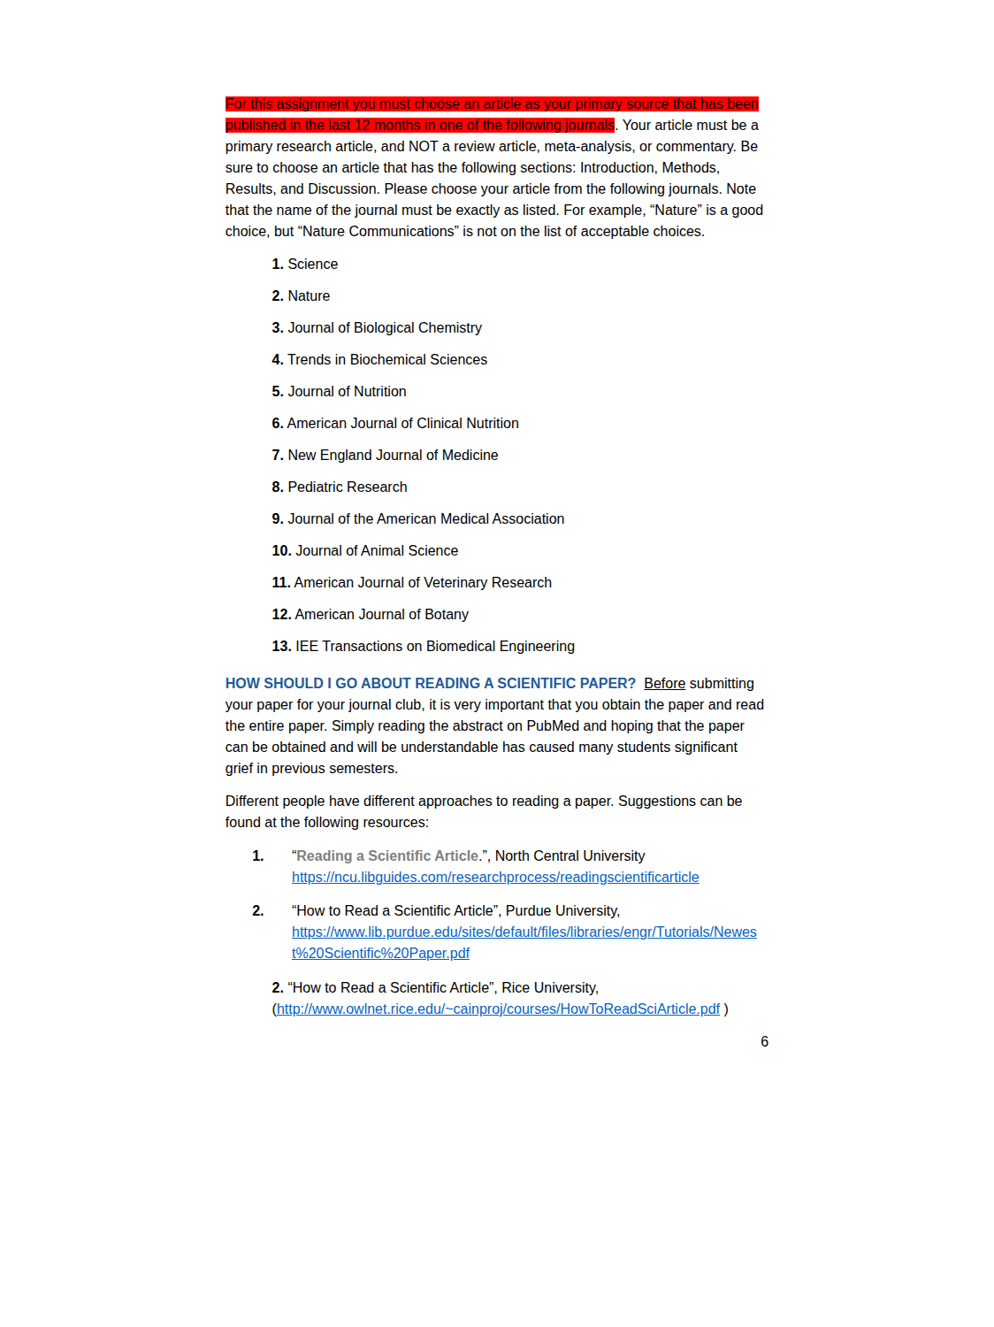For this assignment you must choose an article as your primary source that has been published in the last 12 months in one of the following journals. Your article must be a primary research article, and NOT a review article, meta-analysis, or commentary. Be sure to choose an article that has the following sections: Introduction, Methods, Results, and Discussion. Please choose your article from the following journals. Note that the name of the journal must be exactly as listed. For example, “Nature” is a good choice, but “Nature Communications” is not on the list of acceptable choices.
1. Science
2. Nature
3. Journal of Biological Chemistry
4. Trends in Biochemical Sciences
5. Journal of Nutrition
6. American Journal of Clinical Nutrition
7. New England Journal of Medicine
8. Pediatric Research
9. Journal of the American Medical Association
10. Journal of Animal Science
11. American Journal of Veterinary Research
12. American Journal of Botany
13. IEE Transactions on Biomedical Engineering
HOW SHOULD I GO ABOUT READING A SCIENTIFIC PAPER? Before submitting your paper for your journal club, it is very important that you obtain the paper and read the entire paper. Simply reading the abstract on PubMed and hoping that the paper can be obtained and will be understandable has caused many students significant grief in previous semesters.
Different people have different approaches to reading a paper. Suggestions can be found at the following resources:
1.“Reading a Scientific Article.”, North Central University
https://ncu.libguides.com/researchprocess/readingscientificarticle
2.“How to Read a Scientific Article”, Purdue University,
https://www.lib.purdue.edu/sites/default/files/libraries/engr/Tutorials/Newest%20Scientific%20Paper.pdf
2. “How to Read a Scientific Article”, Rice University,
(http://www.owlnet.rice.edu/~cainproj/courses/HowToReadSciArticle.pdf )
6